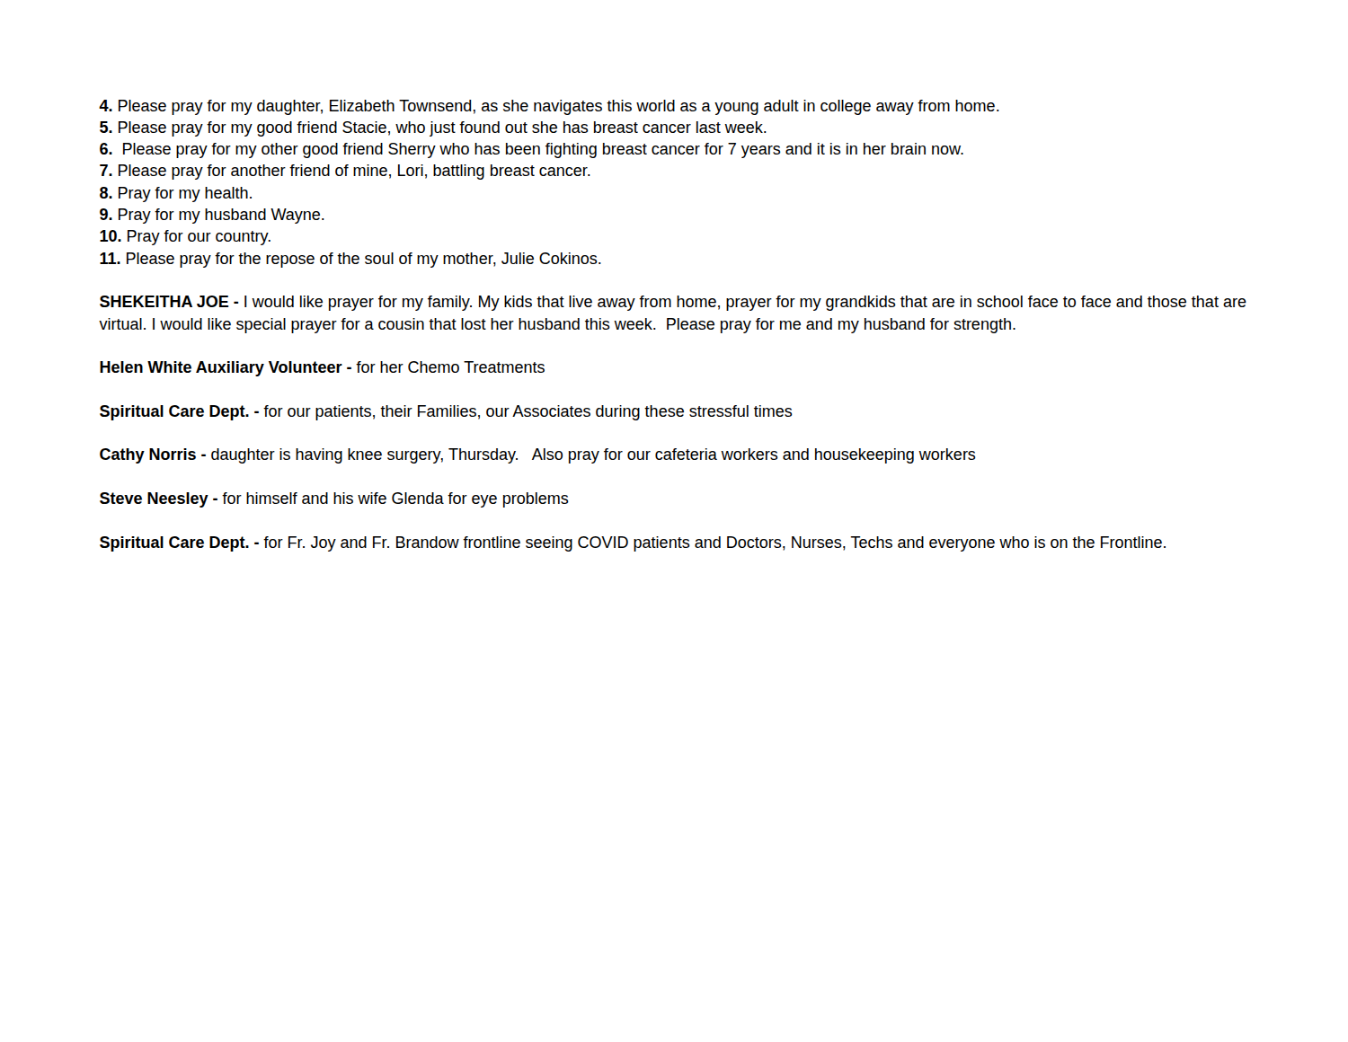4. Please pray for my daughter, Elizabeth Townsend, as she navigates this world as a young adult in college away from home.
5. Please pray for my good friend Stacie, who just found out she has breast cancer last week.
6. Please pray for my other good friend Sherry who has been fighting breast cancer for 7 years and it is in her brain now.
7. Please pray for another friend of mine, Lori, battling breast cancer.
8. Pray for my health.
9. Pray for my husband Wayne.
10. Pray for our country.
11. Please pray for the repose of the soul of my mother, Julie Cokinos.
SHEKEITHA JOE - I would like prayer for my family. My kids that live away from home, prayer for my grandkids that are in school face to face and those that are virtual. I would like special prayer for a cousin that lost her husband this week. Please pray for me and my husband for strength.
Helen White Auxiliary Volunteer - for her Chemo Treatments
Spiritual Care Dept. - for our patients, their Families, our Associates during these stressful times
Cathy Norris - daughter is having knee surgery, Thursday. Also pray for our cafeteria workers and housekeeping workers
Steve Neesley - for himself and his wife Glenda for eye problems
Spiritual Care Dept. - for Fr. Joy and Fr. Brandow frontline seeing COVID patients and Doctors, Nurses, Techs and everyone who is on the Frontline.